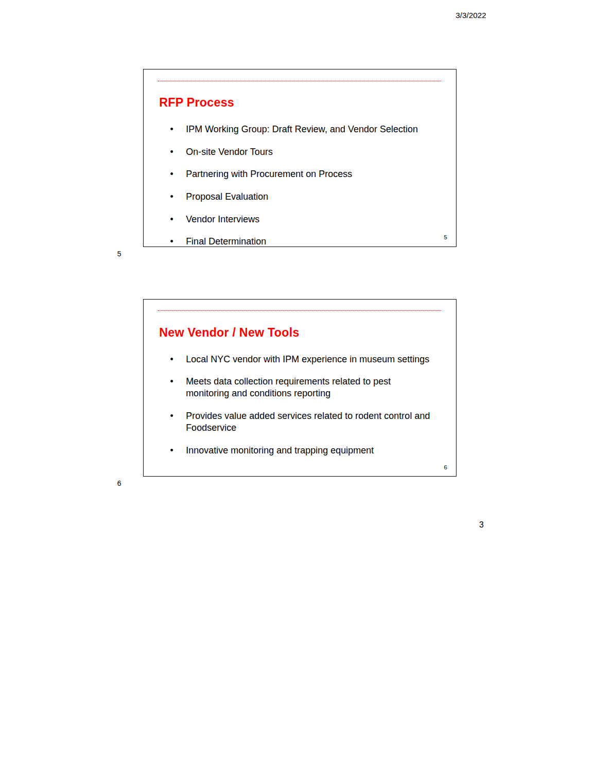3/3/2022
RFP Process
IPM Working Group: Draft Review, and Vendor Selection
On-site Vendor Tours
Partnering with Procurement on Process
Proposal Evaluation
Vendor Interviews
Final Determination
5
5
New Vendor / New Tools
Local NYC vendor with IPM experience in museum settings
Meets data collection requirements related to pest monitoring and conditions reporting
Provides value added services related to rodent control and Foodservice
Innovative monitoring and trapping equipment
6
6
3